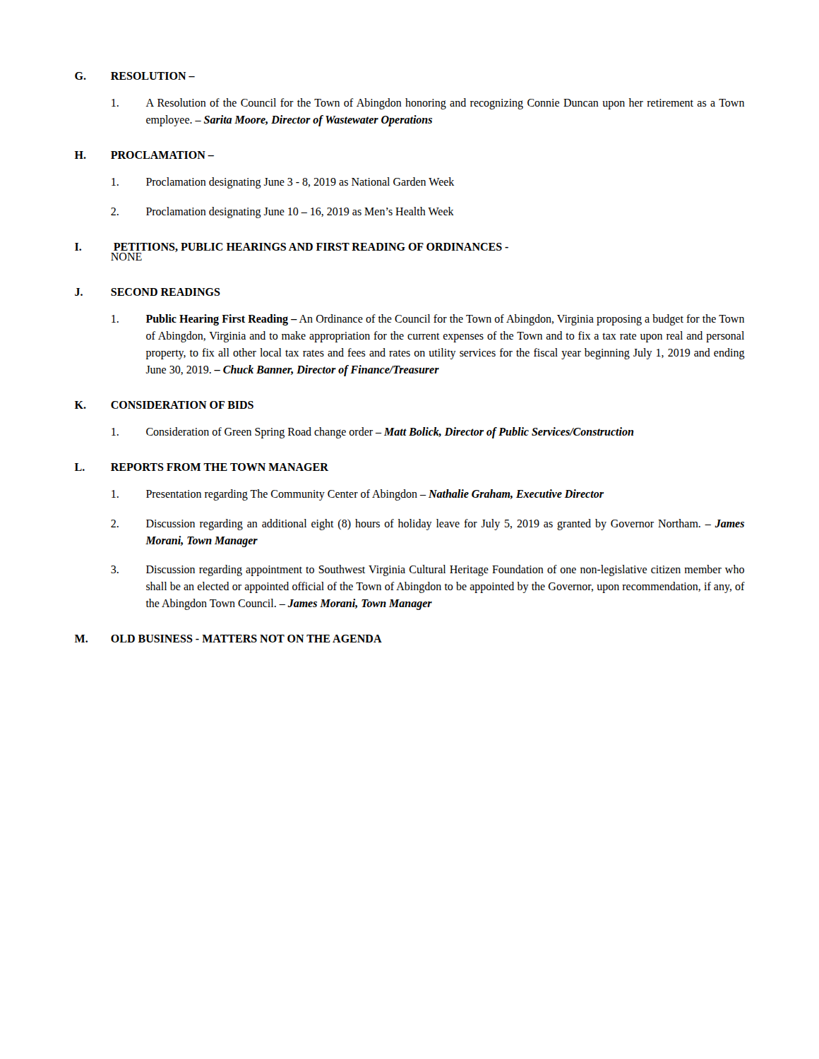G. Resolution –
1. A Resolution of the Council for the Town of Abingdon honoring and recognizing Connie Duncan upon her retirement as a Town employee. – Sarita Moore, Director of Wastewater Operations
H. Proclamation –
1. Proclamation designating June 3 - 8, 2019 as National Garden Week
2. Proclamation designating June 10 – 16, 2019 as Men’s Health Week
I. Petitions, Public Hearings and First Reading of Ordinances -
NONE
J. Second Readings
1. Public Hearing First Reading – An Ordinance of the Council for the Town of Abingdon, Virginia proposing a budget for the Town of Abingdon, Virginia and to make appropriation for the current expenses of the Town and to fix a tax rate upon real and personal property, to fix all other local tax rates and fees and rates on utility services for the fiscal year beginning July 1, 2019 and ending June 30, 2019. – Chuck Banner, Director of Finance/Treasurer
K. Consideration of Bids
1. Consideration of Green Spring Road change order – Matt Bolick, Director of Public Services/Construction
L. Reports from the Town Manager
1. Presentation regarding The Community Center of Abingdon – Nathalie Graham, Executive Director
2. Discussion regarding an additional eight (8) hours of holiday leave for July 5, 2019 as granted by Governor Northam. – James Morani, Town Manager
3. Discussion regarding appointment to Southwest Virginia Cultural Heritage Foundation of one non-legislative citizen member who shall be an elected or appointed official of the Town of Abingdon to be appointed by the Governor, upon recommendation, if any, of the Abingdon Town Council. – James Morani, Town Manager
M. Old Business - Matters Not on the Agenda